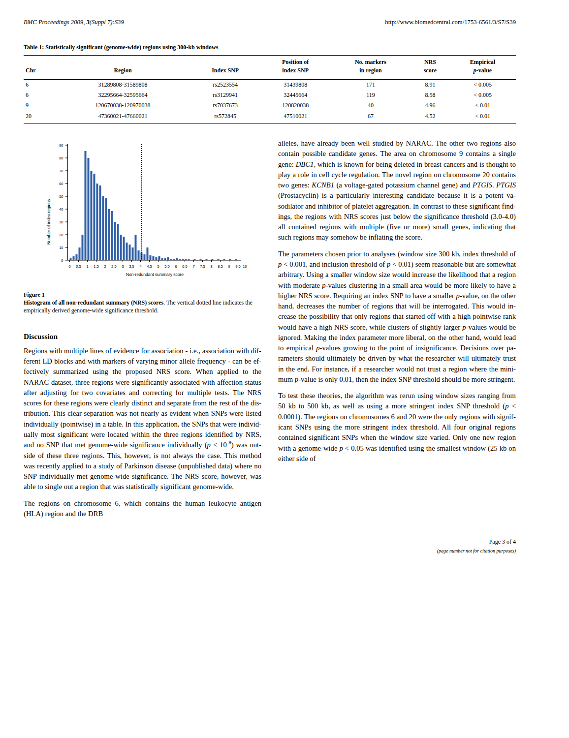BMC Proceedings 2009, 3(Suppl 7):S39
http://www.biomedcentral.com/1753-6561/3/S7/S39
Table 1: Statistically significant (genome-wide) regions using 300-kb windows
| Chr | Region | Index SNP | Position of index SNP | No. markers in region | NRS score | Empirical p -value |
| --- | --- | --- | --- | --- | --- | --- |
| 6 | 31289808-31589808 | rs2523554 | 31439808 | 171 | 8.91 | < 0.005 |
| 6 | 32295664-32595664 | rs3129941 | 32445664 | 119 | 8.58 | < 0.005 |
| 9 | 120670038-120970038 | rs7037673 | 120820038 | 40 | 4.96 | < 0.01 |
| 20 | 47360021-47660021 | rs572845 | 47510021 | 67 | 4.52 | < 0.01 |
0 10 20 30 40 50 60 70 80 90 Number of index regions 0 0.5 1 1.5 2 2.5 3 3.5 4 4.5 5 5.5 6 6.5 7 7.5 8 8.5 9 9.5 10 Non-redundant summary score
Figure 1
Histogram of all non-redundant summary (NRS) scores. The vertical dotted line indicates the empirically derived genome-wide significance threshold.
Discussion
Regions with multiple lines of evidence for association - i.e., association with different LD blocks and with markers of varying minor allele frequency - can be effectively summarized using the proposed NRS score. When applied to the NARAC dataset, three regions were significantly associated with affection status after adjusting for two covariates and correcting for multiple tests. The NRS scores for these regions were clearly distinct and separate from the rest of the distribution. This clear separation was not nearly as evident when SNPs were listed individually (pointwise) in a table. In this application, the SNPs that were individually most significant were located within the three regions identified by NRS, and no SNP that met genome-wide significance individually (p < 10-8) was outside of these three regions. This, however, is not always the case. This method was recently applied to a study of Parkinson disease (unpublished data) where no SNP individually met genome-wide significance. The NRS score, however, was able to single out a region that was statistically significant genome-wide.
The regions on chromosome 6, which contains the human leukocyte antigen (HLA) region and the DRB
alleles, have already been well studied by NARAC. The other two regions also contain possible candidate genes. The area on chromosome 9 contains a single gene: DBC1, which is known for being deleted in breast cancers and is thought to play a role in cell cycle regulation. The novel region on chromosome 20 contains two genes: KCNB1 (a voltage-gated potassium channel gene) and PTGIS. PTGIS (Prostacyclin) is a particularly interesting candidate because it is a potent vasodilator and inhibitor of platelet aggregation. In contrast to these significant findings, the regions with NRS scores just below the significance threshold (3.0-4.0) all contained regions with multiple (five or more) small genes, indicating that such regions may somehow be inflating the score.
The parameters chosen prior to analyses (window size 300 kb, index threshold of p < 0.001, and inclusion threshold of p < 0.01) seem reasonable but are somewhat arbitrary. Using a smaller window size would increase the likelihood that a region with moderate p-values clustering in a small area would be more likely to have a higher NRS score. Requiring an index SNP to have a smaller p-value, on the other hand, decreases the number of regions that will be interrogated. This would increase the possibility that only regions that started off with a high pointwise rank would have a high NRS score, while clusters of slightly larger p-values would be ignored. Making the index parameter more liberal, on the other hand, would lead to empirical p-values growing to the point of insignificance. Decisions over parameters should ultimately be driven by what the researcher will ultimately trust in the end. For instance, if a researcher would not trust a region where the minimum p-value is only 0.01, then the index SNP threshold should be more stringent.
To test these theories, the algorithm was rerun using window sizes ranging from 50 kb to 500 kb, as well as using a more stringent index SNP threshold (p < 0.0001). The regions on chromosomes 6 and 20 were the only regions with significant SNPs using the more stringent index threshold. All four original regions contained significant SNPs when the window size varied. Only one new region with a genome-wide p < 0.05 was identified using the smallest window (25 kb on either side of
Page 3 of 4
(page number not for citation purposes)